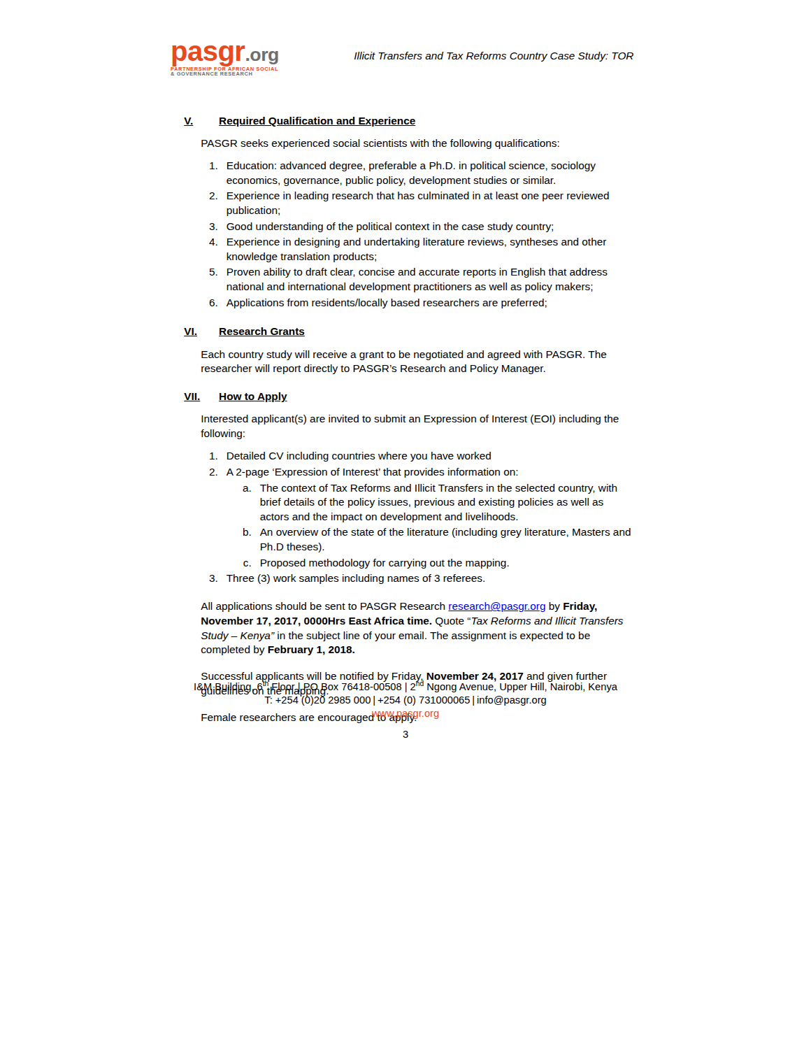pasgr.org
PARTNERSHIP FOR AFRICAN SOCIAL
& GOVERNANCE RESEARCH
Illicit Transfers and Tax Reforms Country Case Study: TOR
V. Required Qualification and Experience
PASGR seeks experienced social scientists with the following qualifications:
Education: advanced degree, preferable a Ph.D. in political science, sociology economics, governance, public policy, development studies or similar.
Experience in leading research that has culminated in at least one peer reviewed publication;
Good understanding of the political context in the case study country;
Experience in designing and undertaking literature reviews, syntheses and other knowledge translation products;
Proven ability to draft clear, concise and accurate reports in English that address national and international development practitioners as well as policy makers;
Applications from residents/locally based researchers are preferred;
VI. Research Grants
Each country study will receive a grant to be negotiated and agreed with PASGR. The researcher will report directly to PASGR’s Research and Policy Manager.
VII. How to Apply
Interested applicant(s) are invited to submit an Expression of Interest (EOI) including the following:
Detailed CV including countries where you have worked
A 2-page ‘Expression of Interest’ that provides information on:
The context of Tax Reforms and Illicit Transfers in the selected country, with brief details of the policy issues, previous and existing policies as well as actors and the impact on development and livelihoods.
An overview of the state of the literature (including grey literature, Masters and Ph.D theses).
Proposed methodology for carrying out the mapping.
Three (3) work samples including names of 3 referees.
All applications should be sent to PASGR Research research@pasgr.org by Friday, November 17, 2017, 0000Hrs East Africa time. Quote “Tax Reforms and Illicit Transfers Study – Kenya” in the subject line of your email. The assignment is expected to be completed by February 1, 2018.
Successful applicants will be notified by Friday, November 24, 2017 and given further guidelines on the mapping.
Female researchers are encouraged to apply.
I&M Building, 6th Floor | PO Box 76418-00508 | 2nd Ngong Avenue, Upper Hill, Nairobi, Kenya
T: +254 (0)20 2985 000 | +254 (0) 731000065 | info@pasgr.org
www.pasgr.org
3